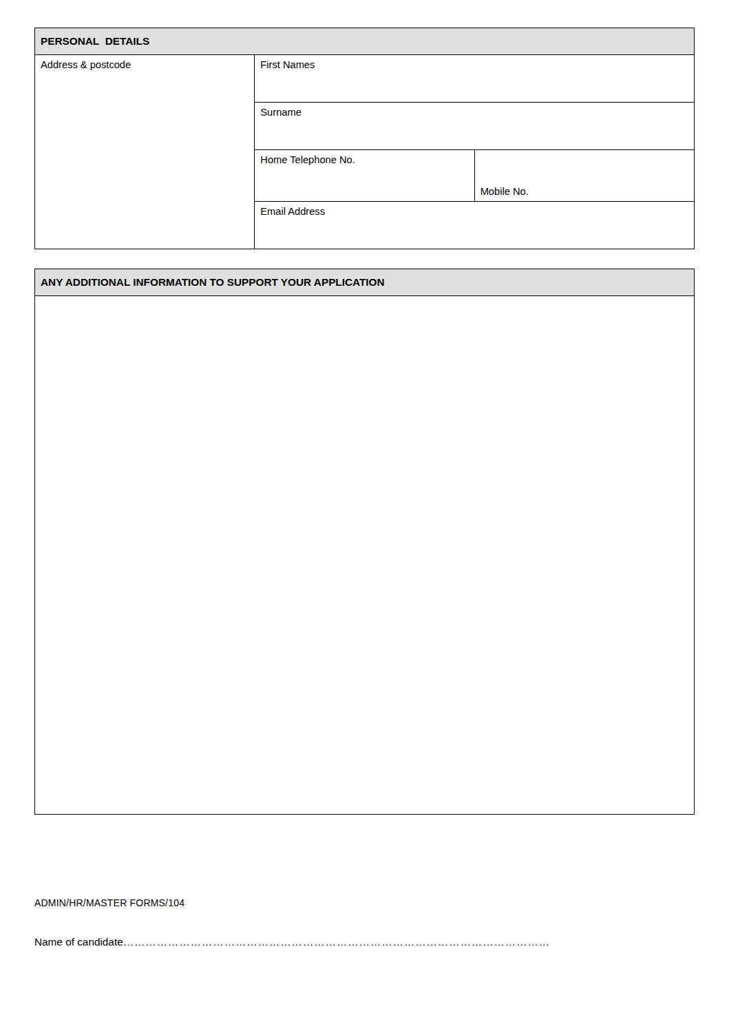| PERSONAL DETAILS |
| Address & postcode | First Names |
| Surname |
| Home Telephone No. | Mobile No. |
| Email Address |
| ANY ADDITIONAL INFORMATION TO SUPPORT YOUR APPLICATION |
ADMIN/HR/MASTER FORMS/104
Name of candidate……………………………………………………………………………………………………